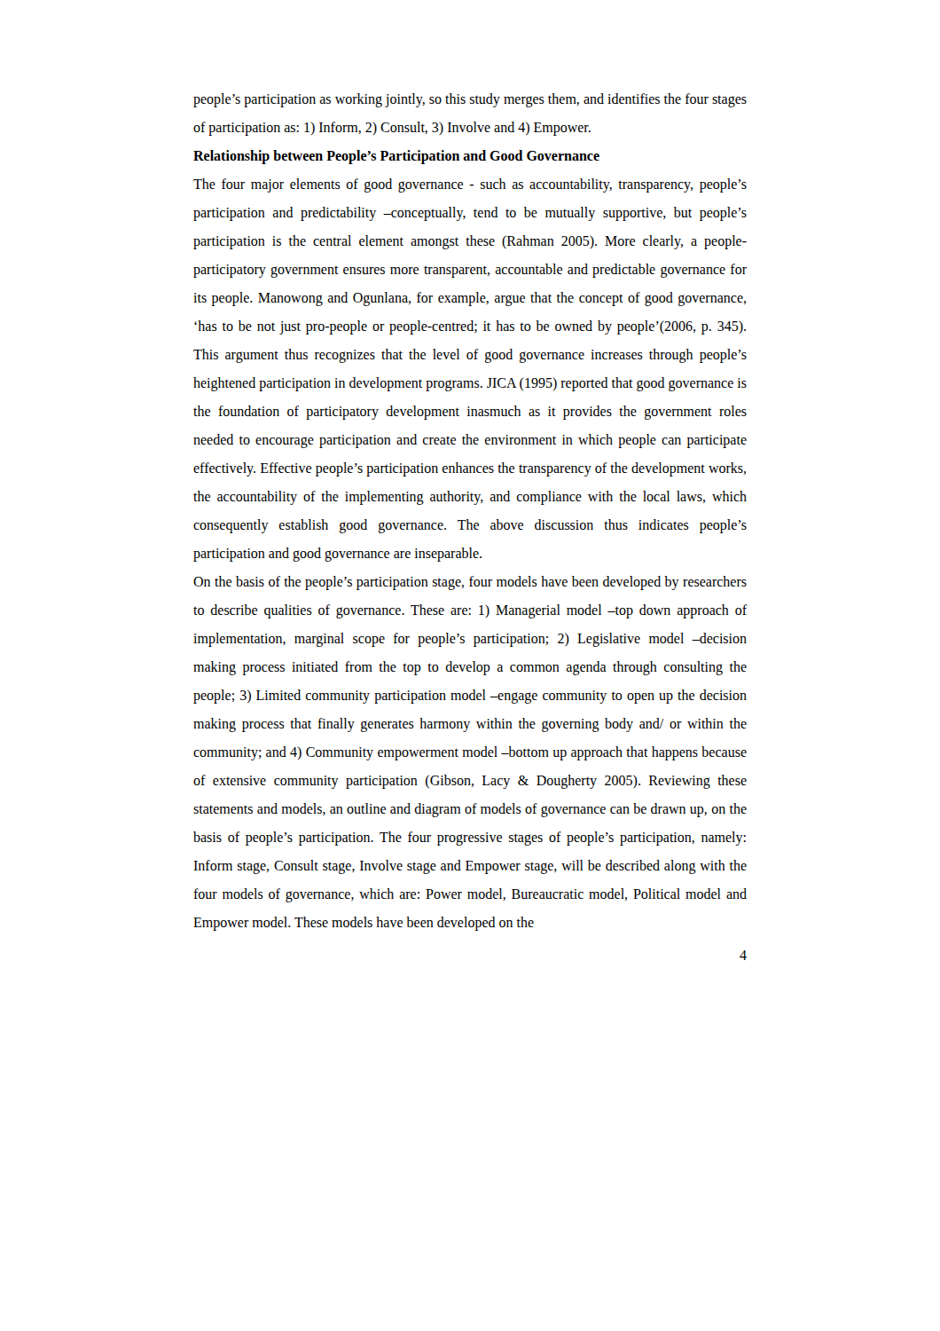people’s participation as working jointly, so this study merges them, and identifies the four stages of participation as: 1) Inform, 2) Consult, 3) Involve and 4) Empower.
Relationship between People’s Participation and Good Governance
The four major elements of good governance - such as accountability, transparency, people’s participation and predictability –conceptually, tend to be mutually supportive, but people’s participation is the central element amongst these (Rahman 2005). More clearly, a people-participatory government ensures more transparent, accountable and predictable governance for its people. Manowong and Ogunlana, for example, argue that the concept of good governance, ‘has to be not just pro-people or people-centred; it has to be owned by people’(2006, p. 345). This argument thus recognizes that the level of good governance increases through people’s heightened participation in development programs. JICA (1995) reported that good governance is the foundation of participatory development inasmuch as it provides the government roles needed to encourage participation and create the environment in which people can participate effectively. Effective people’s participation enhances the transparency of the development works, the accountability of the implementing authority, and compliance with the local laws, which consequently establish good governance. The above discussion thus indicates people’s participation and good governance are inseparable.
On the basis of the people’s participation stage, four models have been developed by researchers to describe qualities of governance. These are: 1) Managerial model –top down approach of implementation, marginal scope for people’s participation; 2) Legislative model –decision making process initiated from the top to develop a common agenda through consulting the people; 3) Limited community participation model –engage community to open up the decision making process that finally generates harmony within the governing body and/ or within the community; and 4) Community empowerment model –bottom up approach that happens because of extensive community participation (Gibson, Lacy & Dougherty 2005). Reviewing these statements and models, an outline and diagram of models of governance can be drawn up, on the basis of people’s participation. The four progressive stages of people’s participation, namely: Inform stage, Consult stage, Involve stage and Empower stage, will be described along with the four models of governance, which are: Power model, Bureaucratic model, Political model and Empower model. These models have been developed on the
4